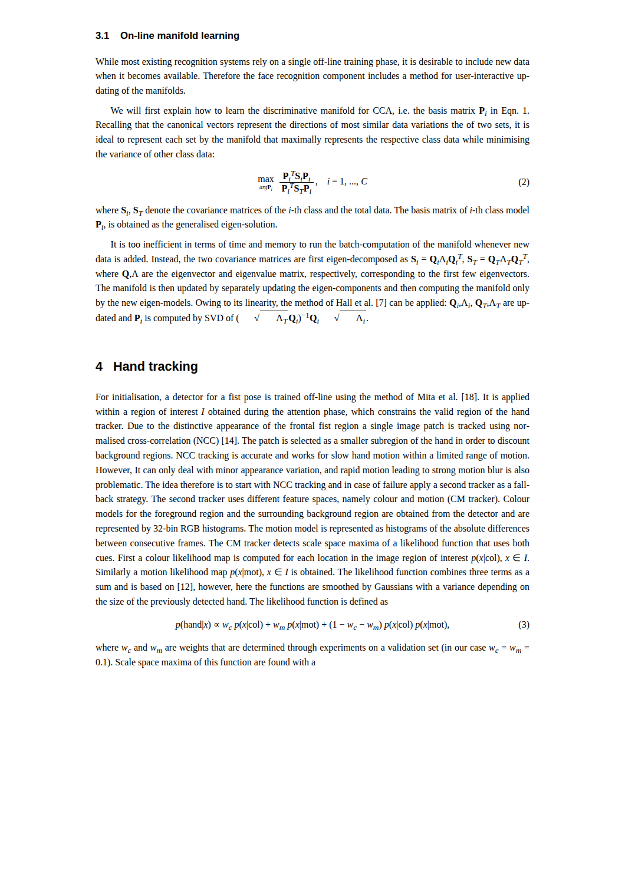3.1 On-line manifold learning
While most existing recognition systems rely on a single off-line training phase, it is desirable to include new data when it becomes available. Therefore the face recognition component includes a method for user-interactive updating of the manifolds.
We will first explain how to learn the discriminative manifold for CCA, i.e. the basis matrix Pi in Eqn. 1. Recalling that the canonical vectors represent the directions of most similar data variations the of two sets, it is ideal to represent each set by the manifold that maximally represents the respective class data while minimising the variance of other class data:
(2)
max arg Pi PiTSiPi PiTSTPi , i = 1, ..., C
(2)
where Si, ST denote the covariance matrices of the i-th class and the total data. The basis matrix of i-th class model Pi, is obtained as the generalised eigen-solution.
It is too inefficient in terms of time and memory to run the batch-computation of the manifold whenever new data is added. Instead, the two covariance matrices are first eigen-decomposed as Si = QiΛiQiT, ST = QTΛTQTT, where Q,Λ are the eigenvector and eigenvalue matrix, respectively, corresponding to the first few eigenvectors. The manifold is then updated by separately updating the eigen-components and then computing the manifold only by the new eigen-models. Owing to its linearity, the method of Hall et al. [7] can be applied: Qi,Λi, QT,ΛT are updated and Pi is computed by SVD of (√ΛT Qi)−1Qi√Λi.
4 Hand tracking
For initialisation, a detector for a fist pose is trained off-line using the method of Mita et al. [18]. It is applied within a region of interest I obtained during the attention phase, which constrains the valid region of the hand tracker. Due to the distinctive appearance of the frontal fist region a single image patch is tracked using normalised cross-correlation (NCC) [14]. The patch is selected as a smaller subregion of the hand in order to discount background regions. NCC tracking is accurate and works for slow hand motion within a limited range of motion. However, It can only deal with minor appearance variation, and rapid motion leading to strong motion blur is also problematic. The idea therefore is to start with NCC tracking and in case of failure apply a second tracker as a fall-back strategy. The second tracker uses different feature spaces, namely colour and motion (CM tracker). Colour models for the foreground region and the surrounding background region are obtained from the detector and are represented by 32-bin RGB histograms. The motion model is represented as histograms of the absolute differences between consecutive frames. The CM tracker detects scale space maxima of a likelihood function that uses both cues. First a colour likelihood map is computed for each location in the image region of interest p(x|col), x ∈ I. Similarly a motion likelihood map p(x|mot), x ∈ I is obtained. The likelihood function combines three terms as a sum and is based on [12], however, here the functions are smoothed by Gaussians with a variance depending on the size of the previously detected hand. The likelihood function is defined as
(3)
p(hand|x) ∝ wc p(x|col) + wm p(x|mot) + (1 − wc − wm) p(x|col) p(x|mot),
(3)
where wc and wm are weights that are determined through experiments on a validation set (in our case wc = wm = 0.1). Scale space maxima of this function are found with a